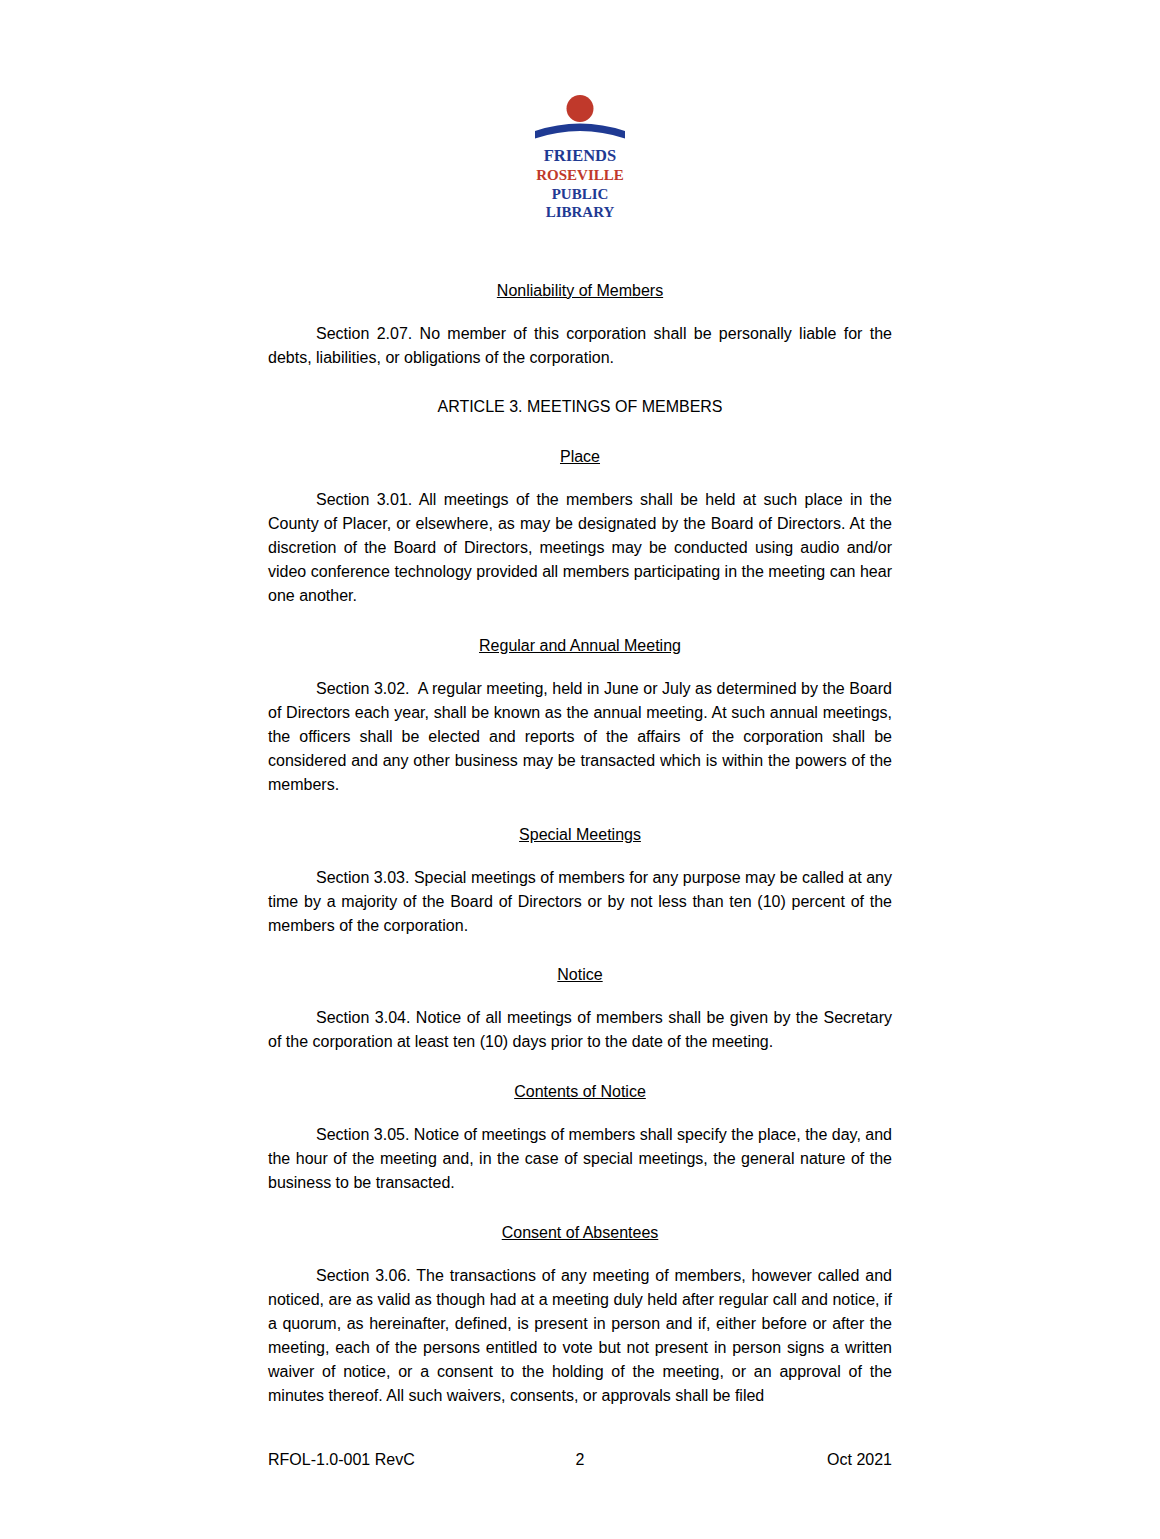Nonliability of Members
Section 2.07. No member of this corporation shall be personally liable for the debts, liabilities, or obligations of the corporation.
ARTICLE 3. MEETINGS OF MEMBERS
Place
Section 3.01. All meetings of the members shall be held at such place in the County of Placer, or elsewhere, as may be designated by the Board of Directors. At the discretion of the Board of Directors, meetings may be conducted using audio and/or video conference technology provided all members participating in the meeting can hear one another.
Regular and Annual Meeting
Section 3.02. A regular meeting, held in June or July as determined by the Board of Directors each year, shall be known as the annual meeting. At such annual meetings, the officers shall be elected and reports of the affairs of the corporation shall be considered and any other business may be transacted which is within the powers of the members.
Special Meetings
Section 3.03. Special meetings of members for any purpose may be called at any time by a majority of the Board of Directors or by not less than ten (10) percent of the members of the corporation.
Notice
Section 3.04. Notice of all meetings of members shall be given by the Secretary of the corporation at least ten (10) days prior to the date of the meeting.
Contents of Notice
Section 3.05. Notice of meetings of members shall specify the place, the day, and the hour of the meeting and, in the case of special meetings, the general nature of the business to be transacted.
Consent of Absentees
Section 3.06. The transactions of any meeting of members, however called and noticed, are as valid as though had at a meeting duly held after regular call and notice, if a quorum, as hereinafter, defined, is present in person and if, either before or after the meeting, each of the persons entitled to vote but not present in person signs a written waiver of notice, or a consent to the holding of the meeting, or an approval of the minutes thereof. All such waivers, consents, or approvals shall be filed
RFOL-1.0-001 RevC
2
Oct 2021